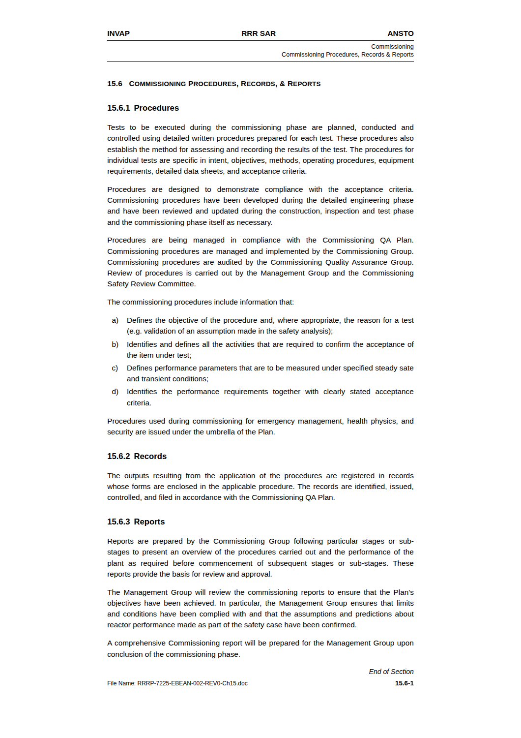INVAP RRR SAR ANSTO
Commissioning
Commissioning Procedures, Records & Reports
15.6 COMMISSIONING PROCEDURES, RECORDS, & REPORTS
15.6.1 Procedures
Tests to be executed during the commissioning phase are planned, conducted and controlled using detailed written procedures prepared for each test. These procedures also establish the method for assessing and recording the results of the test. The procedures for individual tests are specific in intent, objectives, methods, operating procedures, equipment requirements, detailed data sheets, and acceptance criteria.
Procedures are designed to demonstrate compliance with the acceptance criteria. Commissioning procedures have been developed during the detailed engineering phase and have been reviewed and updated during the construction, inspection and test phase and the commissioning phase itself as necessary.
Procedures are being managed in compliance with the Commissioning QA Plan. Commissioning procedures are managed and implemented by the Commissioning Group. Commissioning procedures are audited by the Commissioning Quality Assurance Group. Review of procedures is carried out by the Management Group and the Commissioning Safety Review Committee.
The commissioning procedures include information that:
Defines the objective of the procedure and, where appropriate, the reason for a test (e.g. validation of an assumption made in the safety analysis);
Identifies and defines all the activities that are required to confirm the acceptance of the item under test;
Defines performance parameters that are to be measured under specified steady sate and transient conditions;
Identifies the performance requirements together with clearly stated acceptance criteria.
Procedures used during commissioning for emergency management, health physics, and security are issued under the umbrella of the Plan.
15.6.2 Records
The outputs resulting from the application of the procedures are registered in records whose forms are enclosed in the applicable procedure. The records are identified, issued, controlled, and filed in accordance with the Commissioning QA Plan.
15.6.3 Reports
Reports are prepared by the Commissioning Group following particular stages or sub-stages to present an overview of the procedures carried out and the performance of the plant as required before commencement of subsequent stages or sub-stages. These reports provide the basis for review and approval.
The Management Group will review the commissioning reports to ensure that the Plan's objectives have been achieved. In particular, the Management Group ensures that limits and conditions have been complied with and that the assumptions and predictions about reactor performance made as part of the safety case have been confirmed.
A comprehensive Commissioning report will be prepared for the Management Group upon conclusion of the commissioning phase.
End of Section
File Name: RRRP-7225-EBEAN-002-REV0-Ch15.doc 15.6-1